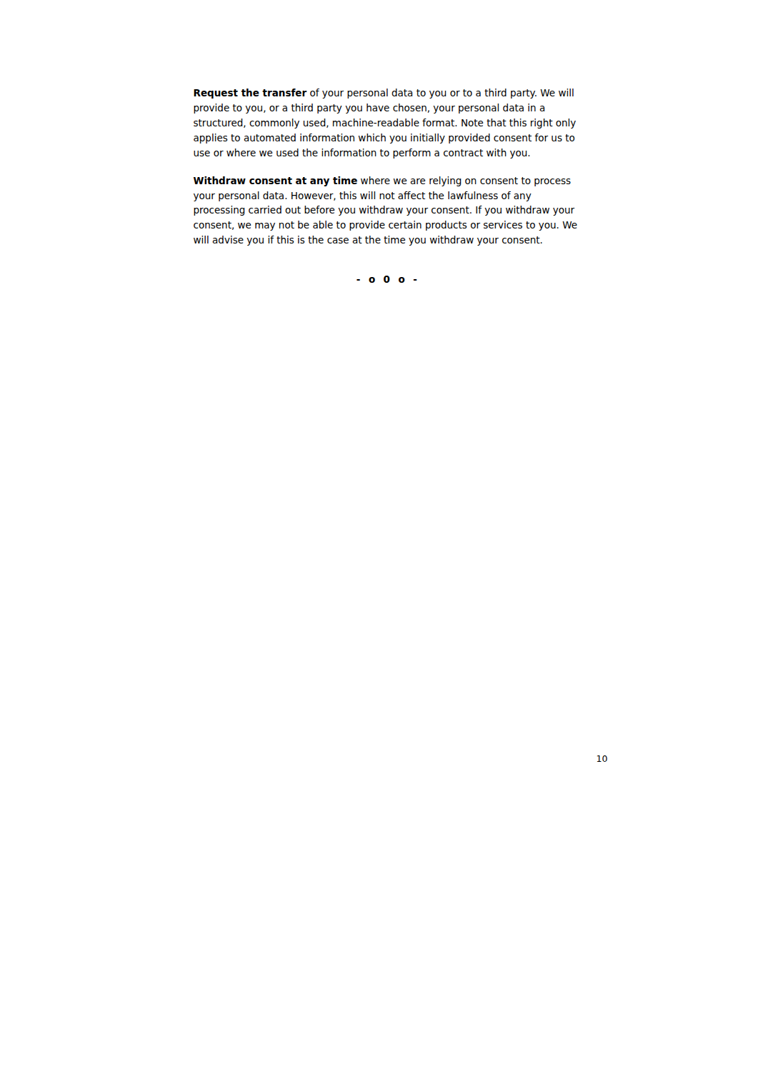Request the transfer of your personal data to you or to a third party. We will provide to you, or a third party you have chosen, your personal data in a structured, commonly used, machine-readable format. Note that this right only applies to automated information which you initially provided consent for us to use or where we used the information to perform a contract with you.
Withdraw consent at any time where we are relying on consent to process your personal data. However, this will not affect the lawfulness of any processing carried out before you withdraw your consent. If you withdraw your consent, we may not be able to provide certain products or services to you. We will advise you if this is the case at the time you withdraw your consent.
- o 0 o -
10